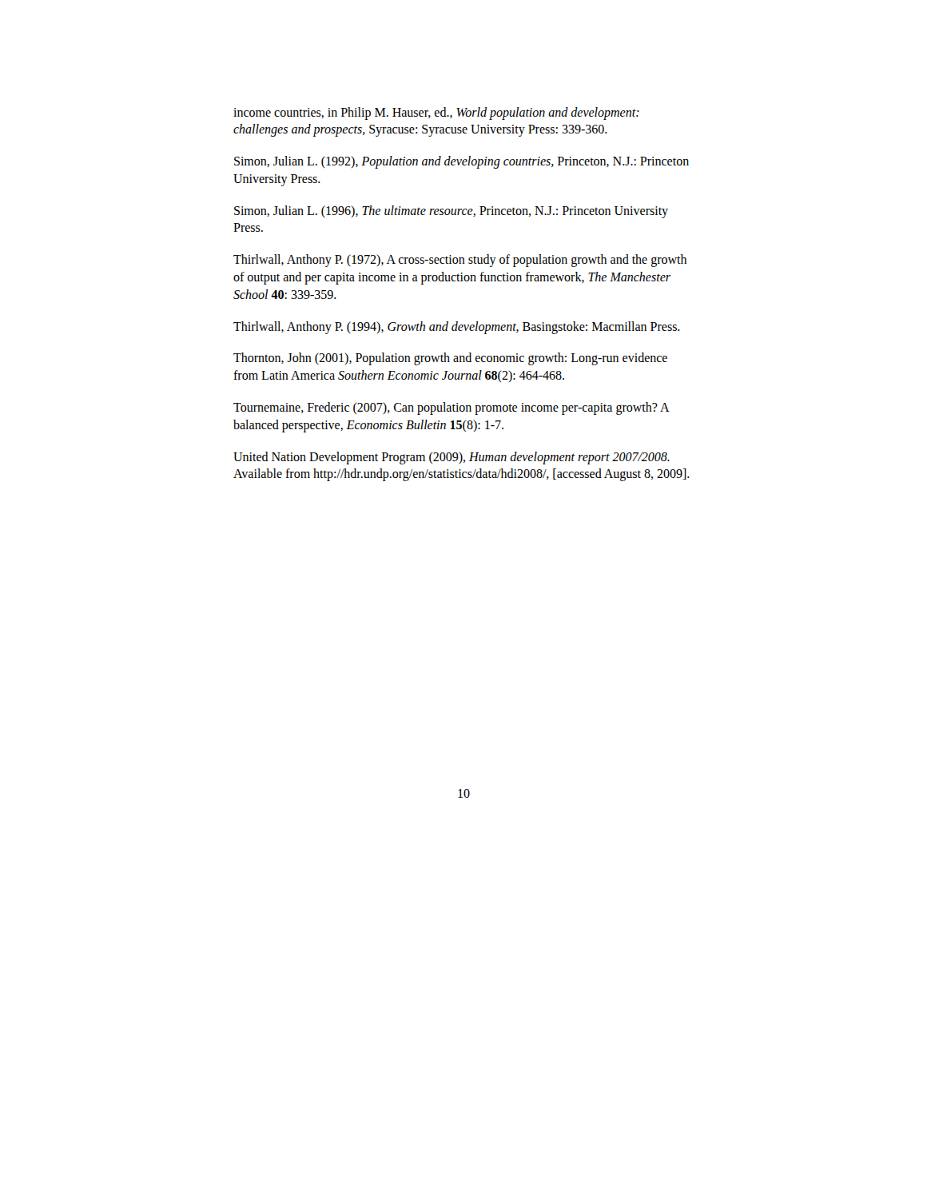income countries, in Philip M. Hauser, ed., World population and development: challenges and prospects, Syracuse: Syracuse University Press: 339-360.
Simon, Julian L. (1992), Population and developing countries, Princeton, N.J.: Princeton University Press.
Simon, Julian L. (1996), The ultimate resource, Princeton, N.J.: Princeton University Press.
Thirlwall, Anthony P. (1972), A cross-section study of population growth and the growth of output and per capita income in a production function framework, The Manchester School 40: 339-359.
Thirlwall, Anthony P. (1994), Growth and development, Basingstoke: Macmillan Press.
Thornton, John (2001), Population growth and economic growth: Long-run evidence from Latin America Southern Economic Journal 68(2): 464-468.
Tournemaine, Frederic (2007), Can population promote income per-capita growth? A balanced perspective, Economics Bulletin 15(8): 1-7.
United Nation Development Program (2009), Human development report 2007/2008. Available from http://hdr.undp.org/en/statistics/data/hdi2008/, [accessed August 8, 2009].
10